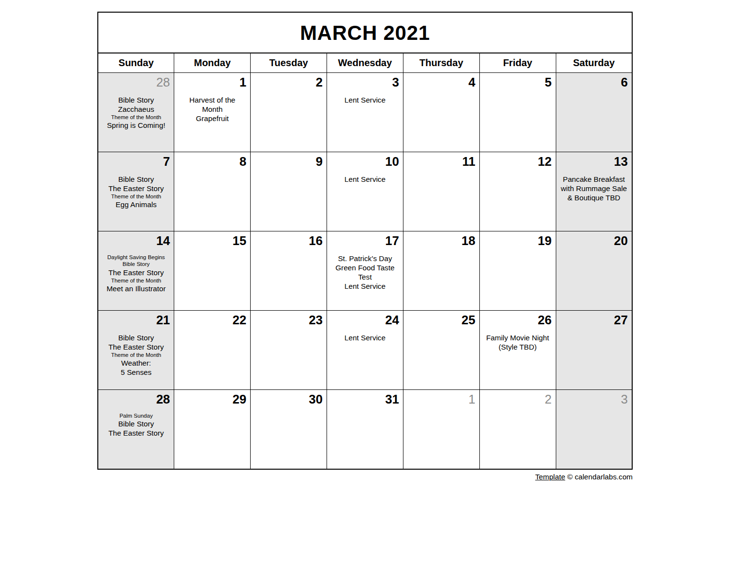MARCH 2021
| Sunday | Monday | Tuesday | Wednesday | Thursday | Friday | Saturday |
| --- | --- | --- | --- | --- | --- | --- |
| 28 Bible Story Zacchaeus Theme of the Month Spring is Coming! | 1 Harvest of the Month Grapefruit | 2 | 3 Lent Service | 4 | 5 | 6 |
| 7 Bible Story The Easter Story Theme of the Month Egg Animals | 8 | 9 | 10 Lent Service | 11 | 12 | 13 Pancake Breakfast with Rummage Sale & Boutique TBD |
| 14 Daylight Saving Begins Bible Story The Easter Story Theme of the Month Meet an Illustrator | 15 | 16 | 17 St. Patrick’s Day Green Food Taste Test Lent Service | 18 | 19 | 20 |
| 21 Bible Story The Easter Story Theme of the Month Weather: 5 Senses | 22 | 23 | 24 Lent Service | 25 | 26 Family Movie Night (Style TBD) | 27 |
| 28 Palm Sunday Bible Story The Easter Story | 29 | 30 | 31 | 1 | 2 | 3 |
Template © calendarlabs.com